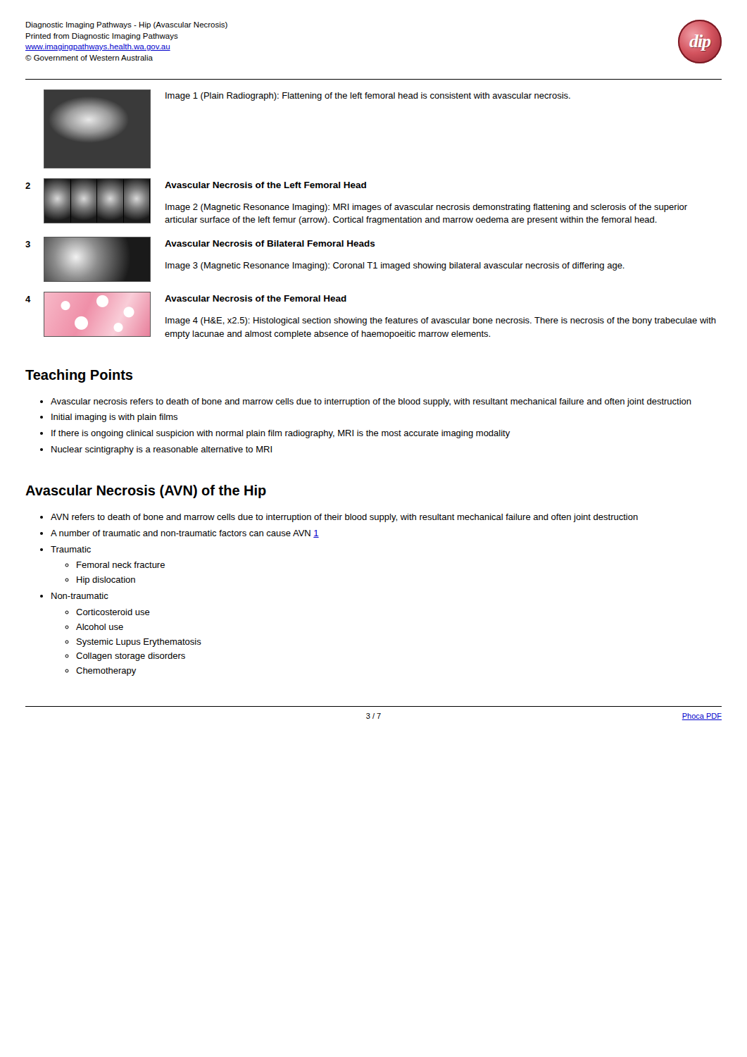Diagnostic Imaging Pathways - Hip (Avascular Necrosis)
Printed from Diagnostic Imaging Pathways
www.imagingpathways.health.wa.gov.au
© Government of Western Australia
dip
Image 1 (Plain Radiograph): Flattening of the left femoral head is consistent with avascular necrosis.
2
Avascular Necrosis of the Left Femoral Head
Image 2 (Magnetic Resonance Imaging): MRI images of avascular necrosis demonstrating flattening and sclerosis of the superior articular surface of the left femur (arrow). Cortical fragmentation and marrow oedema are present within the femoral head.
3
Avascular Necrosis of Bilateral Femoral Heads
Image 3 (Magnetic Resonance Imaging): Coronal T1 imaged showing bilateral avascular necrosis of differing age.
4
Avascular Necrosis of the Femoral Head
Image 4 (H&E, x2.5): Histological section showing the features of avascular bone necrosis. There is necrosis of the bony trabeculae with empty lacunae and almost complete absence of haemopoeitic marrow elements.
Teaching Points
Avascular necrosis refers to death of bone and marrow cells due to interruption of the blood supply, with resultant mechanical failure and often joint destruction
Initial imaging is with plain films
If there is ongoing clinical suspicion with normal plain film radiography, MRI is the most accurate imaging modality
Nuclear scintigraphy is a reasonable alternative to MRI
Avascular Necrosis (AVN) of the Hip
AVN refers to death of bone and marrow cells due to interruption of their blood supply, with resultant mechanical failure and often joint destruction
A number of traumatic and non-traumatic factors can cause AVN 1
Traumatic
Femoral neck fracture
Hip dislocation
Non-traumatic
Corticosteroid use
Alcohol use
Systemic Lupus Erythematosis
Collagen storage disorders
Chemotherapy
3 / 7 Phoca PDF